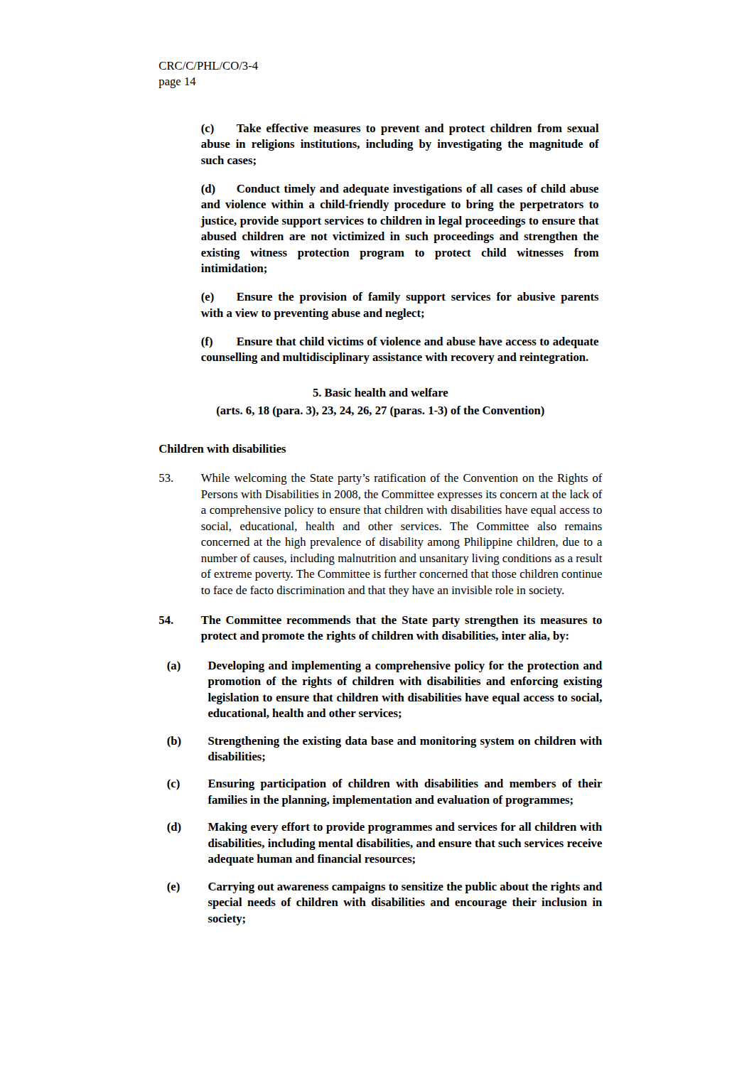CRC/C/PHL/CO/3-4
page 14
(c) Take effective measures to prevent and protect children from sexual abuse in religions institutions, including by investigating the magnitude of such cases;
(d) Conduct timely and adequate investigations of all cases of child abuse and violence within a child-friendly procedure to bring the perpetrators to justice, provide support services to children in legal proceedings to ensure that abused children are not victimized in such proceedings and strengthen the existing witness protection program to protect child witnesses from intimidation;
(e) Ensure the provision of family support services for abusive parents with a view to preventing abuse and neglect;
(f) Ensure that child victims of violence and abuse have access to adequate counselling and multidisciplinary assistance with recovery and reintegration.
5. Basic health and welfare
(arts. 6, 18 (para. 3), 23, 24, 26, 27 (paras. 1-3) of the Convention)
Children with disabilities
53.
While welcoming the State party’s ratification of the Convention on the Rights of Persons with Disabilities in 2008, the Committee expresses its concern at the lack of a comprehensive policy to ensure that children with disabilities have equal access to social, educational, health and other services. The Committee also remains concerned at the high prevalence of disability among Philippine children, due to a number of causes, including malnutrition and unsanitary living conditions as a result of extreme poverty. The Committee is further concerned that those children continue to face de facto discrimination and that they have an invisible role in society.
54.
The Committee recommends that the State party strengthen its measures to protect and promote the rights of children with disabilities, inter alia, by:
(a) Developing and implementing a comprehensive policy for the protection and promotion of the rights of children with disabilities and enforcing existing legislation to ensure that children with disabilities have equal access to social, educational, health and other services;
(b) Strengthening the existing data base and monitoring system on children with disabilities;
(c) Ensuring participation of children with disabilities and members of their families in the planning, implementation and evaluation of programmes;
(d) Making every effort to provide programmes and services for all children with disabilities, including mental disabilities, and ensure that such services receive adequate human and financial resources;
(e) Carrying out awareness campaigns to sensitize the public about the rights and special needs of children with disabilities and encourage their inclusion in society;